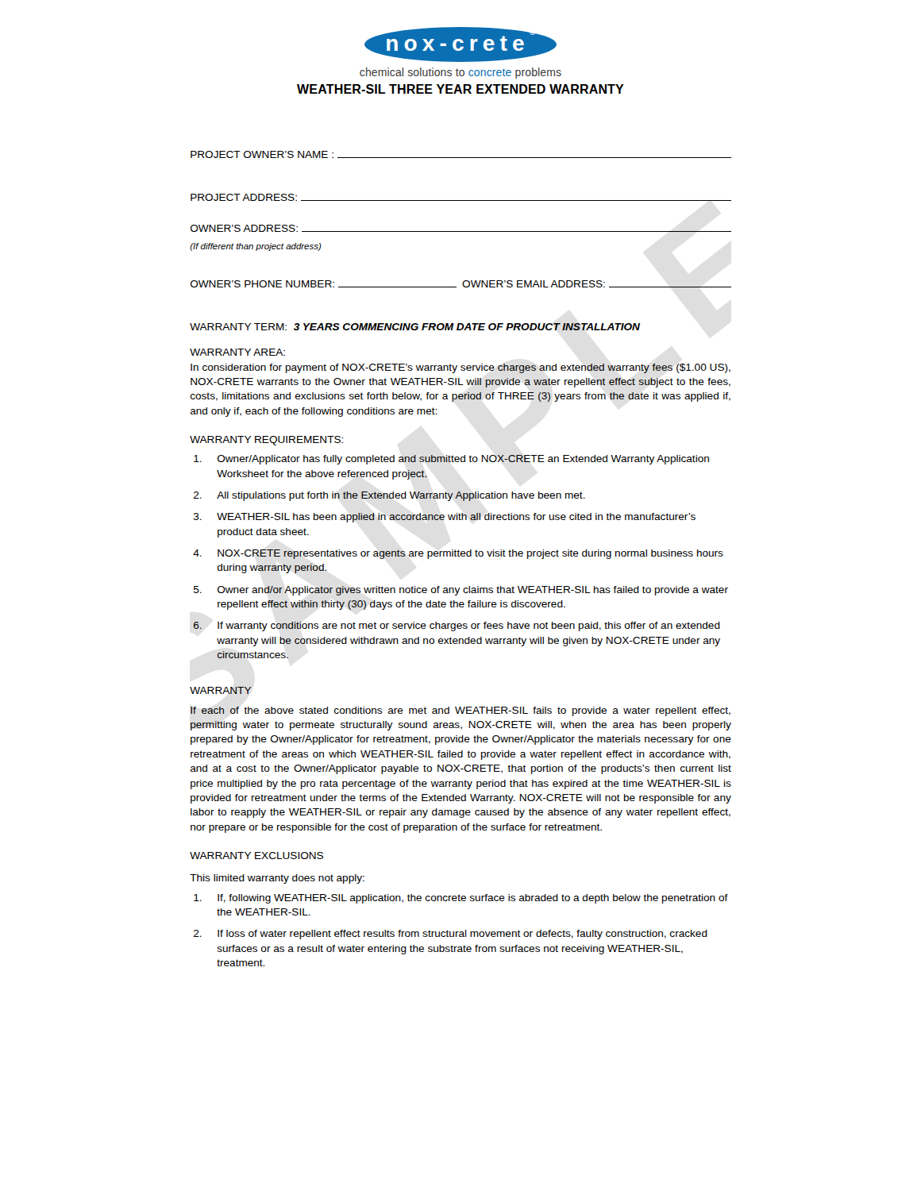SAMPLE
nox-crete®
chemical solutions to concrete problems
WEATHER-SIL THREE YEAR EXTENDED WARRANTY
PROJECT OWNER’S NAME :
PROJECT ADDRESS:
OWNER’S ADDRESS:
(If different than project address)
OWNER’S PHONE NUMBER: OWNER’S EMAIL ADDRESS:
WARRANTY TERM: 3 YEARS COMMENCING FROM DATE OF PRODUCT INSTALLATION
WARRANTY AREA:
In consideration for payment of NOX-CRETE’s warranty service charges and extended warranty fees ($1.00 US), NOX-CRETE warrants to the Owner that WEATHER-SIL will provide a water repellent effect subject to the fees, costs, limitations and exclusions set forth below, for a period of THREE (3) years from the date it was applied if, and only if, each of the following conditions are met:
WARRANTY REQUIREMENTS:
Owner/Applicator has fully completed and submitted to NOX-CRETE an Extended Warranty Application Worksheet for the above referenced project.
All stipulations put forth in the Extended Warranty Application have been met.
WEATHER-SIL has been applied in accordance with all directions for use cited in the manufacturer’s product data sheet.
NOX-CRETE representatives or agents are permitted to visit the project site during normal business hours during warranty period.
Owner and/or Applicator gives written notice of any claims that WEATHER-SIL has failed to provide a water repellent effect within thirty (30) days of the date the failure is discovered.
If warranty conditions are not met or service charges or fees have not been paid, this offer of an extended warranty will be considered withdrawn and no extended warranty will be given by NOX-CRETE under any circumstances.
WARRANTY
If each of the above stated conditions are met and WEATHER-SIL fails to provide a water repellent effect, permitting water to permeate structurally sound areas, NOX-CRETE will, when the area has been properly prepared by the Owner/Applicator for retreatment, provide the Owner/Applicator the materials necessary for one retreatment of the areas on which WEATHER-SIL failed to provide a water repellent effect in accordance with, and at a cost to the Owner/Applicator payable to NOX-CRETE, that portion of the products’s then current list price multiplied by the pro rata percentage of the warranty period that has expired at the time WEATHER-SIL is provided for retreatment under the terms of the Extended Warranty. NOX-CRETE will not be responsible for any labor to reapply the WEATHER-SIL or repair any damage caused by the absence of any water repellent effect, nor prepare or be responsible for the cost of preparation of the surface for retreatment.
WARRANTY EXCLUSIONS
This limited warranty does not apply:
If, following WEATHER-SIL application, the concrete surface is abraded to a depth below the penetration of the WEATHER-SIL.
If loss of water repellent effect results from structural movement or defects, faulty construction, cracked surfaces or as a result of water entering the substrate from surfaces not receiving WEATHER-SIL, treatment.